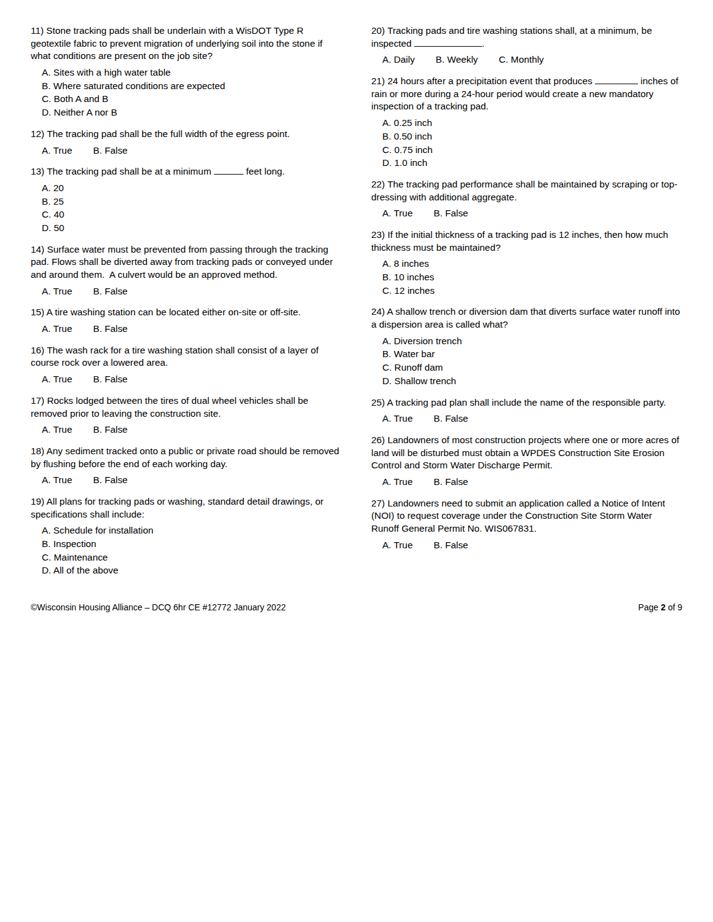11) Stone tracking pads shall be underlain with a WisDOT Type R geotextile fabric to prevent migration of underlying soil into the stone if what conditions are present on the job site?
A. Sites with a high water table
B. Where saturated conditions are expected
C. Both A and B
D. Neither A nor B
12) The tracking pad shall be the full width of the egress point.
A. True B. False
13) The tracking pad shall be at a minimum feet long.
A. 20
B. 25
C. 40
D. 50
14) Surface water must be prevented from passing through the tracking pad. Flows shall be diverted away from tracking pads or conveyed under and around them. A culvert would be an approved method.
A. True B. False
15) A tire washing station can be located either on-site or off-site.
A. True B. False
16) The wash rack for a tire washing station shall consist of a layer of course rock over a lowered area.
A. True B. False
17) Rocks lodged between the tires of dual wheel vehicles shall be removed prior to leaving the construction site.
A. True B. False
18) Any sediment tracked onto a public or private road should be removed by flushing before the end of each working day.
A. True B. False
19) All plans for tracking pads or washing, standard detail drawings, or specifications shall include:
A. Schedule for installation
B. Inspection
C. Maintenance
D. All of the above
20) Tracking pads and tire washing stations shall, at a minimum, be inspected .
A. Daily B. Weekly C. Monthly
21) 24 hours after a precipitation event that produces inches of rain or more during a 24-hour period would create a new mandatory inspection of a tracking pad.
A. 0.25 inch
B. 0.50 inch
C. 0.75 inch
D. 1.0 inch
22) The tracking pad performance shall be maintained by scraping or top-dressing with additional aggregate.
A. True B. False
23) If the initial thickness of a tracking pad is 12 inches, then how much thickness must be maintained?
A. 8 inches
B. 10 inches
C. 12 inches
24) A shallow trench or diversion dam that diverts surface water runoff into a dispersion area is called what?
A. Diversion trench
B. Water bar
C. Runoff dam
D. Shallow trench
25) A tracking pad plan shall include the name of the responsible party.
A. True B. False
26) Landowners of most construction projects where one or more acres of land will be disturbed must obtain a WPDES Construction Site Erosion Control and Storm Water Discharge Permit.
A. True B. False
27) Landowners need to submit an application called a Notice of Intent (NOI) to request coverage under the Construction Site Storm Water Runoff General Permit No. WIS067831.
A. True B. False
©Wisconsin Housing Alliance – DCQ 6hr CE #12772 January 2022
Page 2 of 9